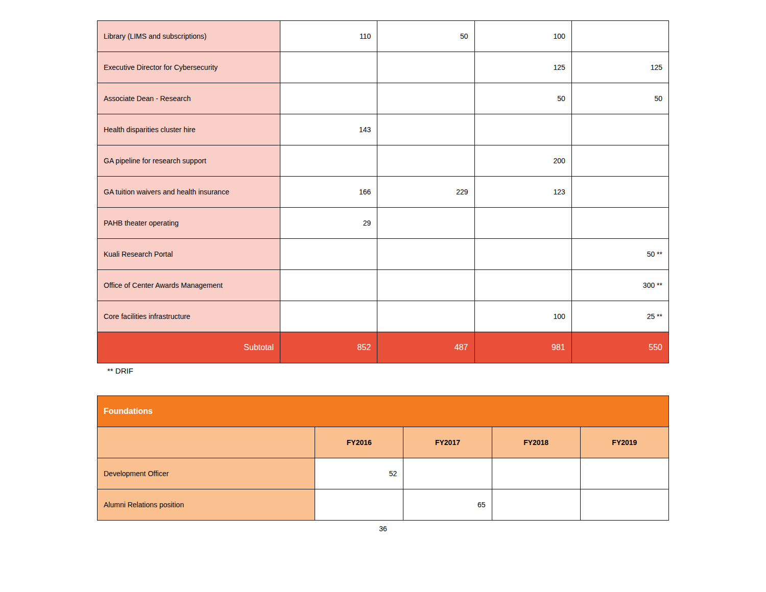| Library (LIMS and subscriptions) | 110 | 50 | 100 | |
| Executive Director for Cybersecurity | | | 125 | 125 |
| Associate Dean - Research | | | 50 | 50 |
| Health disparities cluster hire | 143 | | | |
| GA pipeline for research support | | | 200 | |
| GA tuition waivers and health insurance | 166 | 229 | 123 | |
| PAHB theater operating | 29 | | | |
| Kuali Research Portal | | | | 50 ** |
| Office of Center Awards Management | | | | 300 ** |
| Core facilities infrastructure | | | 100 | 25 ** |
| Subtotal | 852 | 487 | 981 | 550 |
** DRIF
| Foundations |
| | FY2016 | FY2017 | FY2018 | FY2019 |
| Development Officer | 52 | | | |
| Alumni Relations position | | 65 | | |
36